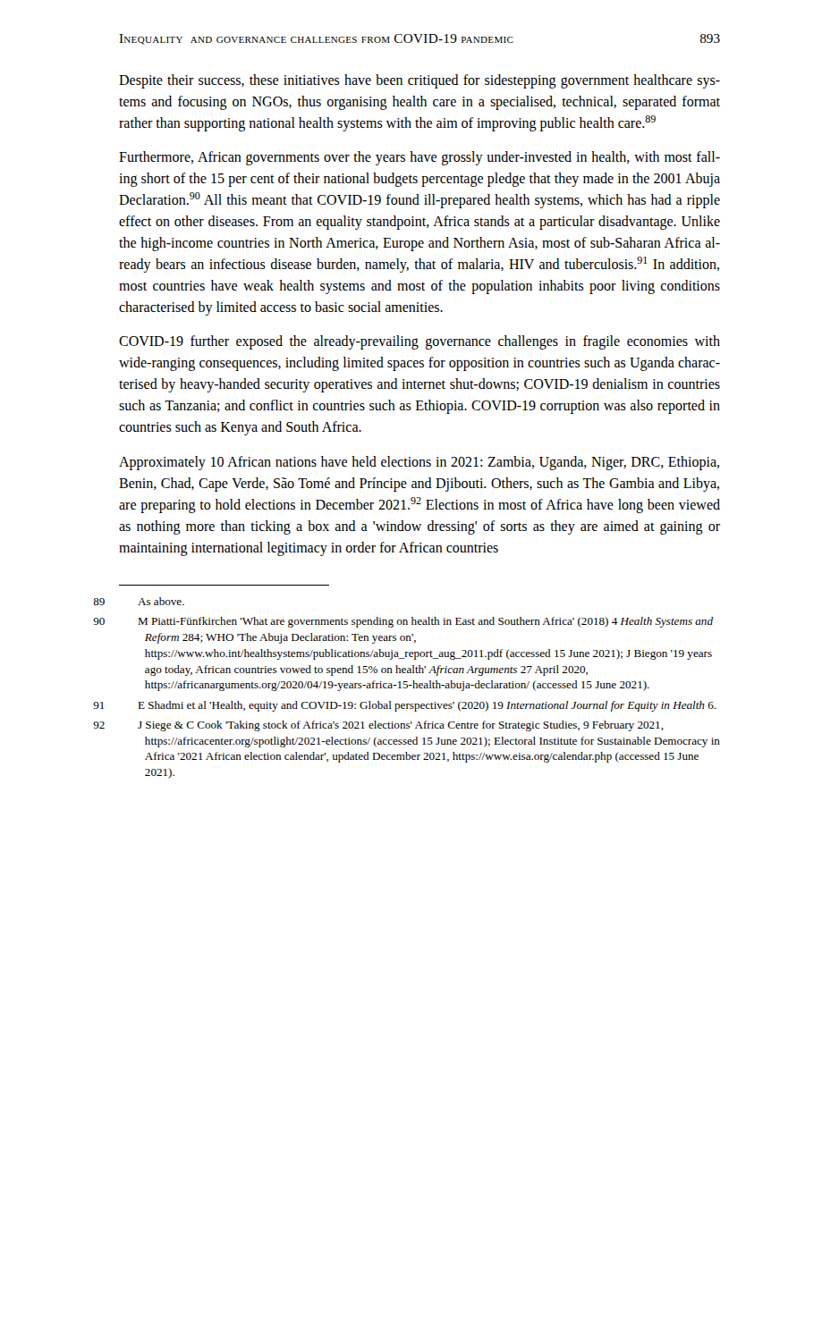Inequality and governance challenges from COVID-19 pandemic 893
Despite their success, these initiatives have been critiqued for sidestepping government healthcare systems and focusing on NGOs, thus organising health care in a specialised, technical, separated format rather than supporting national health systems with the aim of improving public health care.89
Furthermore, African governments over the years have grossly under-invested in health, with most falling short of the 15 per cent of their national budgets percentage pledge that they made in the 2001 Abuja Declaration.90 All this meant that COVID-19 found ill-prepared health systems, which has had a ripple effect on other diseases. From an equality standpoint, Africa stands at a particular disadvantage. Unlike the high-income countries in North America, Europe and Northern Asia, most of sub-Saharan Africa already bears an infectious disease burden, namely, that of malaria, HIV and tuberculosis.91 In addition, most countries have weak health systems and most of the population inhabits poor living conditions characterised by limited access to basic social amenities.
COVID-19 further exposed the already-prevailing governance challenges in fragile economies with wide-ranging consequences, including limited spaces for opposition in countries such as Uganda characterised by heavy-handed security operatives and internet shut-downs; COVID-19 denialism in countries such as Tanzania; and conflict in countries such as Ethiopia. COVID-19 corruption was also reported in countries such as Kenya and South Africa.
Approximately 10 African nations have held elections in 2021: Zambia, Uganda, Niger, DRC, Ethiopia, Benin, Chad, Cape Verde, São Tomé and Príncipe and Djibouti. Others, such as The Gambia and Libya, are preparing to hold elections in December 2021.92 Elections in most of Africa have long been viewed as nothing more than ticking a box and a 'window dressing' of sorts as they are aimed at gaining or maintaining international legitimacy in order for African countries
89 As above.
90 M Piatti-Fünfkirchen 'What are governments spending on health in East and Southern Africa' (2018) 4 Health Systems and Reform 284; WHO 'The Abuja Declaration: Ten years on', https://www.who.int/healthsystems/publications/abuja_report_aug_2011.pdf (accessed 15 June 2021); J Biegon '19 years ago today, African countries vowed to spend 15% on health' African Arguments 27 April 2020, https://africanarguments.org/2020/04/19-years-africa-15-health-abuja-declaration/ (accessed 15 June 2021).
91 E Shadmi et al 'Health, equity and COVID-19: Global perspectives' (2020) 19 International Journal for Equity in Health 6.
92 J Siege & C Cook 'Taking stock of Africa's 2021 elections' Africa Centre for Strategic Studies, 9 February 2021, https://africacenter.org/spotlight/2021-elections/ (accessed 15 June 2021); Electoral Institute for Sustainable Democracy in Africa '2021 African election calendar', updated December 2021, https://www.eisa.org/calendar.php (accessed 15 June 2021).